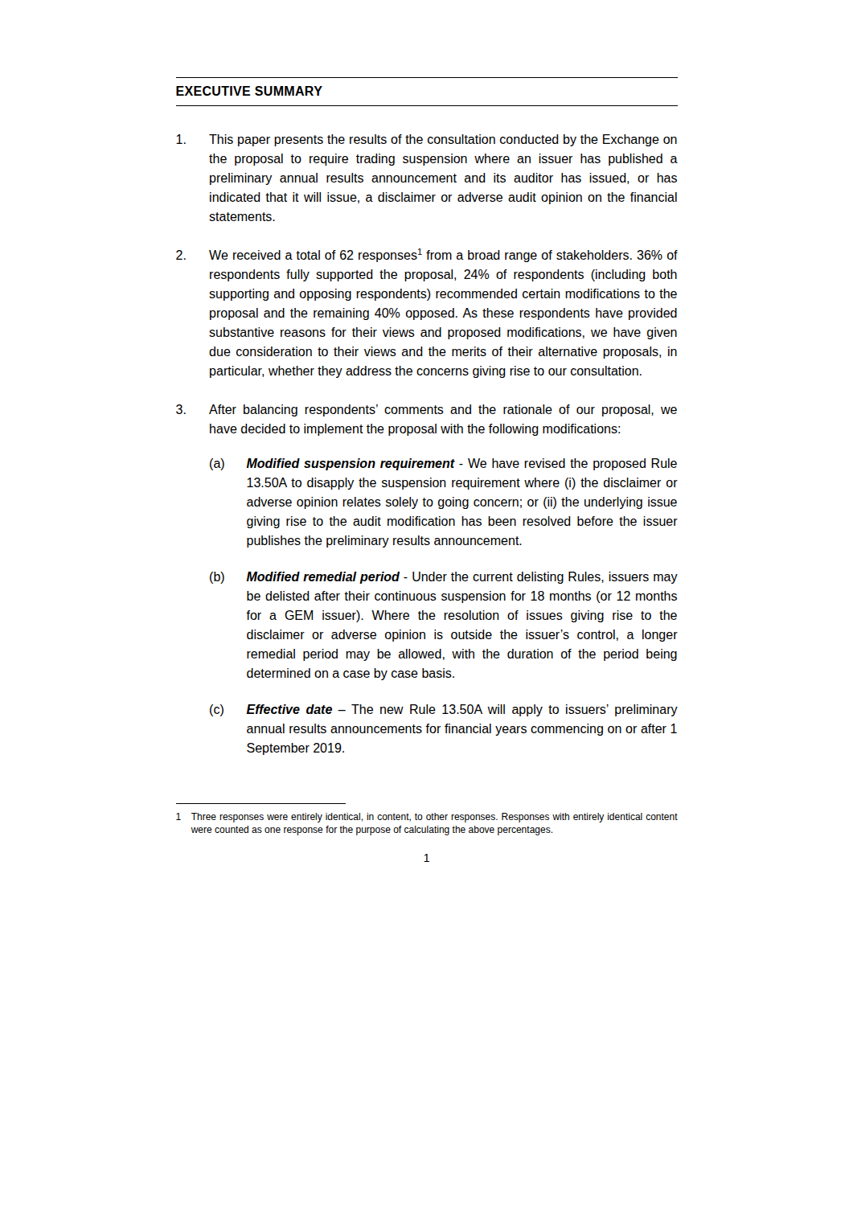EXECUTIVE SUMMARY
This paper presents the results of the consultation conducted by the Exchange on the proposal to require trading suspension where an issuer has published a preliminary annual results announcement and its auditor has issued, or has indicated that it will issue, a disclaimer or adverse audit opinion on the financial statements.
We received a total of 62 responses1 from a broad range of stakeholders. 36% of respondents fully supported the proposal, 24% of respondents (including both supporting and opposing respondents) recommended certain modifications to the proposal and the remaining 40% opposed. As these respondents have provided substantive reasons for their views and proposed modifications, we have given due consideration to their views and the merits of their alternative proposals, in particular, whether they address the concerns giving rise to our consultation.
After balancing respondents’ comments and the rationale of our proposal, we have decided to implement the proposal with the following modifications:
Modified suspension requirement - We have revised the proposed Rule 13.50A to disapply the suspension requirement where (i) the disclaimer or adverse opinion relates solely to going concern; or (ii) the underlying issue giving rise to the audit modification has been resolved before the issuer publishes the preliminary results announcement.
Modified remedial period - Under the current delisting Rules, issuers may be delisted after their continuous suspension for 18 months (or 12 months for a GEM issuer). Where the resolution of issues giving rise to the disclaimer or adverse opinion is outside the issuer’s control, a longer remedial period may be allowed, with the duration of the period being determined on a case by case basis.
Effective date – The new Rule 13.50A will apply to issuers’ preliminary annual results announcements for financial years commencing on or after 1 September 2019.
1
Three responses were entirely identical, in content, to other responses. Responses with entirely identical content were counted as one response for the purpose of calculating the above percentages.
1